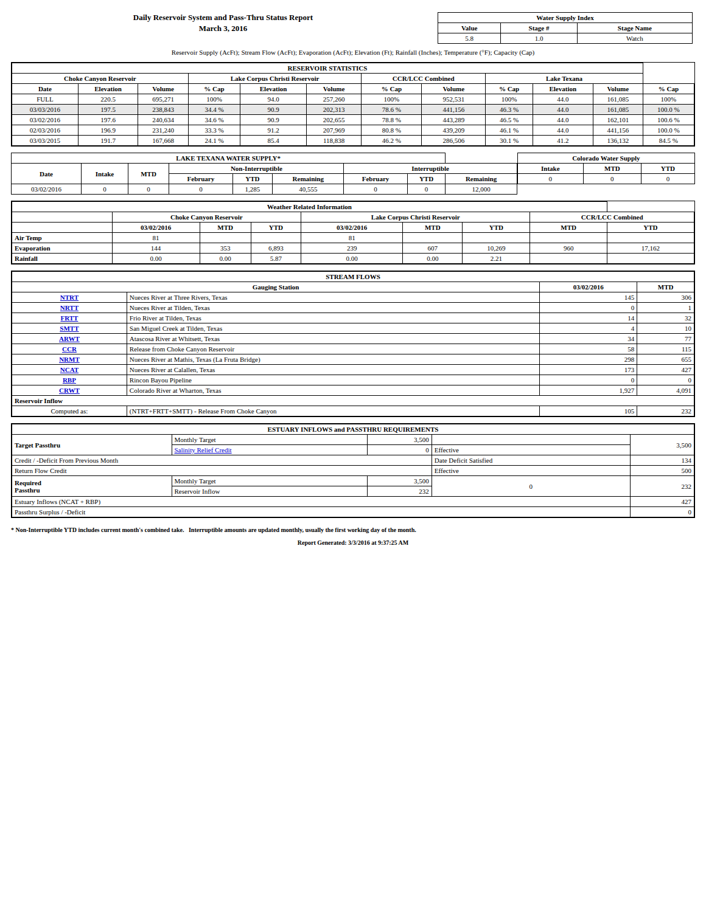| Daily Reservoir System and Pass-Thru Status Report March 3, 2016 | / Water Supply Index / / --- / / Value / Stage # / Stage Name / / 5.8 / 1.0 / Watch / |
Reservoir Supply (AcFt); Stream Flow (AcFt); Evaporation (AcFt); Elevation (Ft); Rainfall (Inches); Temperature (°F); Capacity (Cap)
| / RESERVOIR STATISTICS / / --- / / Choke Canyon Reservoir / Lake Corpus Christi Reservoir / CCR/LCC Combined / Lake Texana / / Date / Elevation / Volume / % Cap / Elevation / Volume / % Cap / Volume / % Cap / Elevation / Volume / % Cap / / FULL / 220.5 / 695,271 / 100% / 94.0 / 257,260 / 100% / 952,531 / 100% / 44.0 / 161,085 / 100% / / 03/03/2016 / 197.5 / 238,843 / 34.4 % / 90.9 / 202,313 / 78.6 % / 441,156 / 46.3 % / 44.0 / 161,085 / 100.0 % / / 03/02/2016 / 197.6 / 240,634 / 34.6 % / 90.9 / 202,655 / 78.8 % / 443,289 / 46.5 % / 44.0 / 162,101 / 100.6 % / / 02/03/2016 / 196.9 / 231,240 / 33.3 % / 91.2 / 207,969 / 80.8 % / 439,209 / 46.1 % / 44.0 / 441,156 / 100.0 % / / 03/03/2015 / 191.7 / 167,668 / 24.1 % / 85.4 / 118,838 / 46.2 % / 286,506 / 30.1 % / 41.2 / 136,132 / 84.5 % / |
| / LAKE TEXANA WATER SUPPLY* / / --- / / Date / Intake / MTD / Non-Interruptible / Interruptible / / February / YTD / Remaining / February / YTD / Remaining / / 03/02/2016 / 0 / 0 / 0 / 1,285 / 40,555 / 0 / 0 / 12,000 / | / Colorado Water Supply / / --- / / Intake / MTD / YTD / / 0 / 0 / 0 / |
| / Weather Related Information / / --- / / / Choke Canyon Reservoir / Lake Corpus Christi Reservoir / CCR/LCC Combined / / / 03/02/2016 / MTD / YTD / 03/02/2016 / MTD / YTD / MTD / YTD / / Air Temp / 81 / / / 81 / / / / / / Evaporation / 144 / 353 / 6,893 / 239 / 607 / 10,269 / 960 / 17,162 / / Rainfall / 0.00 / 0.00 / 5.87 / 0.00 / 0.00 / 2.21 / / / |
| / STREAM FLOWS / / --- / / Gauging Station / 03/02/2016 / MTD / / NTRT / Nueces River at Three Rivers, Texas / 145 / 306 / / NRTT / Nueces River at Tilden, Texas / 0 / 1 / / FRTT / Frio River at Tilden, Texas / 14 / 32 / / SMTT / San Miguel Creek at Tilden, Texas / 4 / 10 / / ARWT / Atascosa River at Whitsett, Texas / 34 / 77 / / CCR / Release from Choke Canyon Reservoir / 58 / 115 / / NRMT / Nueces River at Mathis, Texas (La Fruta Bridge) / 298 / 655 / / NCAT / Nueces River at Calallen, Texas / 173 / 427 / / RBP / Rincon Bayou Pipeline / 0 / 0 / / CRWT / Colorado River at Wharton, Texas / 1,927 / 4,091 / / Reservoir Inflow / / Computed as: / (NTRT+FRTT+SMTT) - Release From Choke Canyon / 105 / 232 / |
| / ESTUARY INFLOWS and PASSTHRU REQUIREMENTS / / --- / / Target Passthru / Monthly Target / 3,500 / / 3,500 / / Salinity Relief Credit / 0 / Effective / / Credit / -Deficit From Previous Month / Date Deficit Satisfied / 134 / / Return Flow Credit / Effective / 500 / / Required Passthru / Monthly Target / 3,500 / 0 / 232 / / Reservoir Inflow / 232 / / Estuary Inflows (NCAT + RBP) / 427 / / Passthru Surplus / -Deficit / 0 / |
* Non-Interruptible YTD includes current month's combined take. Interruptible amounts are updated monthly, usually the first working day of the month.
Report Generated: 3/3/2016 at 9:37:25 AM